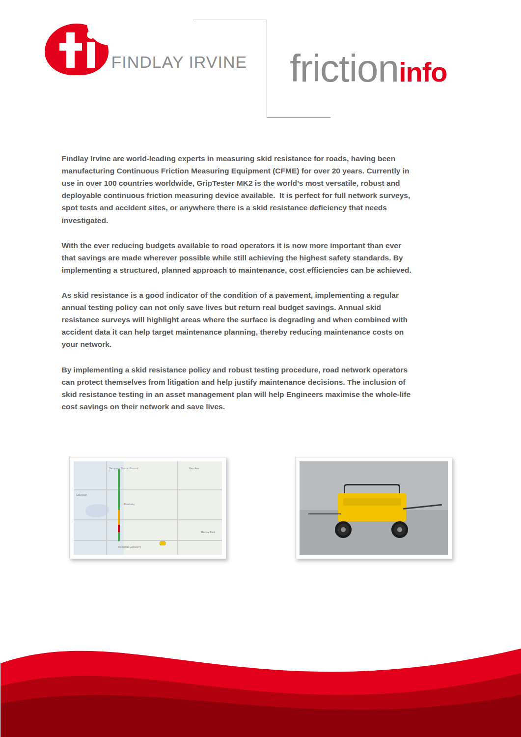FINDLAY IRVINE
frictioninfo
Findlay Irvine are world-leading experts in measuring skid resistance for roads, having been manufacturing Continuous Friction Measuring Equipment (CFME) for over 20 years. Currently in use in over 100 countries worldwide, GripTester MK2 is the world’s most versatile, robust and deployable continuous friction measuring device available. It is perfect for full network surveys, spot tests and accident sites, or anywhere there is a skid resistance deficiency that needs investigated.
With the ever reducing budgets available to road operators it is now more important than ever that savings are made wherever possible while still achieving the highest safety standards. By implementing a structured, planned approach to maintenance, cost efficiencies can be achieved.
As skid resistance is a good indicator of the condition of a pavement, implementing a regular annual testing policy can not only save lives but return real budget savings. Annual skid resistance surveys will highlight areas where the surface is degrading and when combined with accident data it can help target maintenance planning, thereby reducing maintenance costs on your network.
By implementing a skid resistance policy and robust testing procedure, road network operators can protect themselves from litigation and help justify maintenance decisions. The inclusion of skid resistance testing in an asset management plan will help Engineers maximise the whole-life cost savings on their network and save lives.
Sampson Sports Ground Nan Ave Roadway Lakeside Memorial Cemetery Marine Park